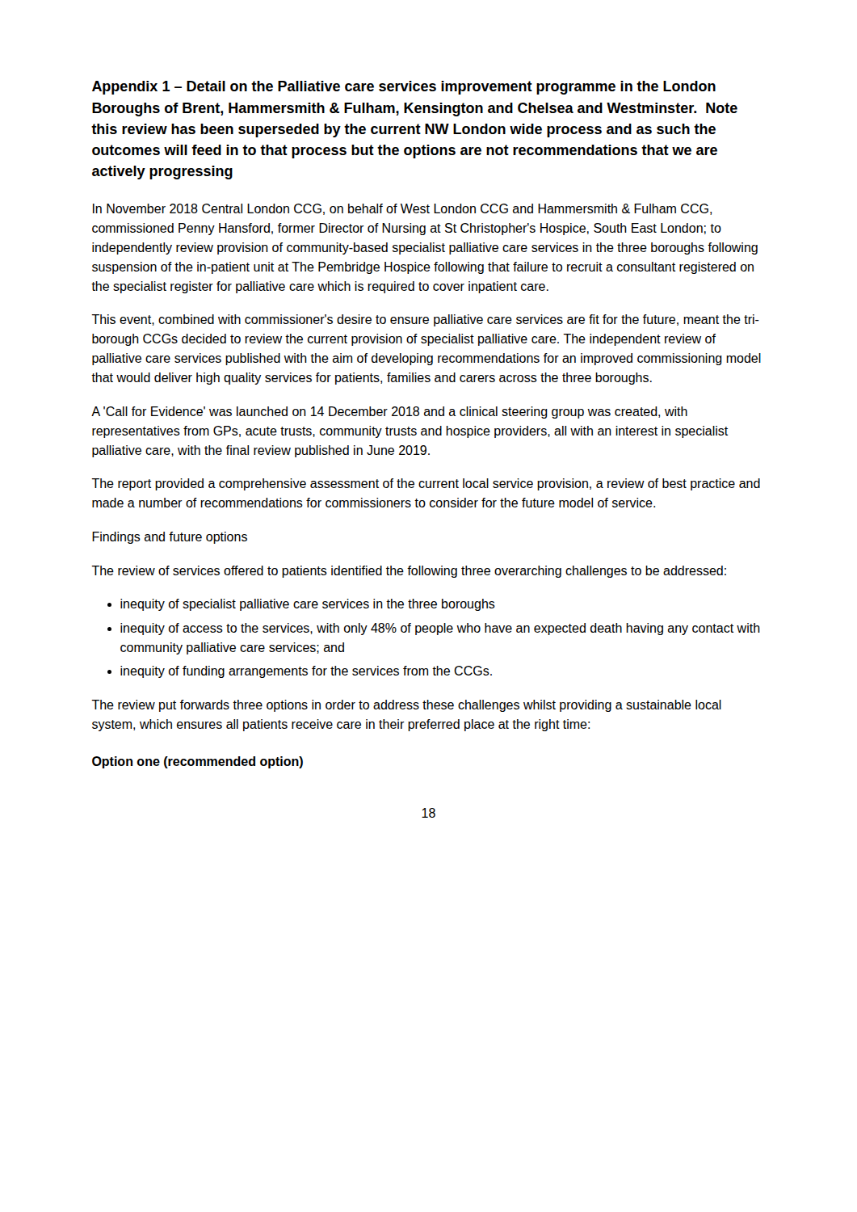Appendix 1 – Detail on the Palliative care services improvement programme in the London Boroughs of Brent, Hammersmith & Fulham, Kensington and Chelsea and Westminster. Note this review has been superseded by the current NW London wide process and as such the outcomes will feed in to that process but the options are not recommendations that we are actively progressing
In November 2018 Central London CCG, on behalf of West London CCG and Hammersmith & Fulham CCG, commissioned Penny Hansford, former Director of Nursing at St Christopher's Hospice, South East London; to independently review provision of community-based specialist palliative care services in the three boroughs following suspension of the in-patient unit at The Pembridge Hospice following that failure to recruit a consultant registered on the specialist register for palliative care which is required to cover inpatient care.
This event, combined with commissioner's desire to ensure palliative care services are fit for the future, meant the tri-borough CCGs decided to review the current provision of specialist palliative care. The independent review of palliative care services published with the aim of developing recommendations for an improved commissioning model that would deliver high quality services for patients, families and carers across the three boroughs.
A 'Call for Evidence' was launched on 14 December 2018 and a clinical steering group was created, with representatives from GPs, acute trusts, community trusts and hospice providers, all with an interest in specialist palliative care, with the final review published in June 2019.
The report provided a comprehensive assessment of the current local service provision, a review of best practice and made a number of recommendations for commissioners to consider for the future model of service.
Findings and future options
The review of services offered to patients identified the following three overarching challenges to be addressed:
inequity of specialist palliative care services in the three boroughs
inequity of access to the services, with only 48% of people who have an expected death having any contact with community palliative care services; and
inequity of funding arrangements for the services from the CCGs.
The review put forwards three options in order to address these challenges whilst providing a sustainable local system, which ensures all patients receive care in their preferred place at the right time:
Option one (recommended option)
18